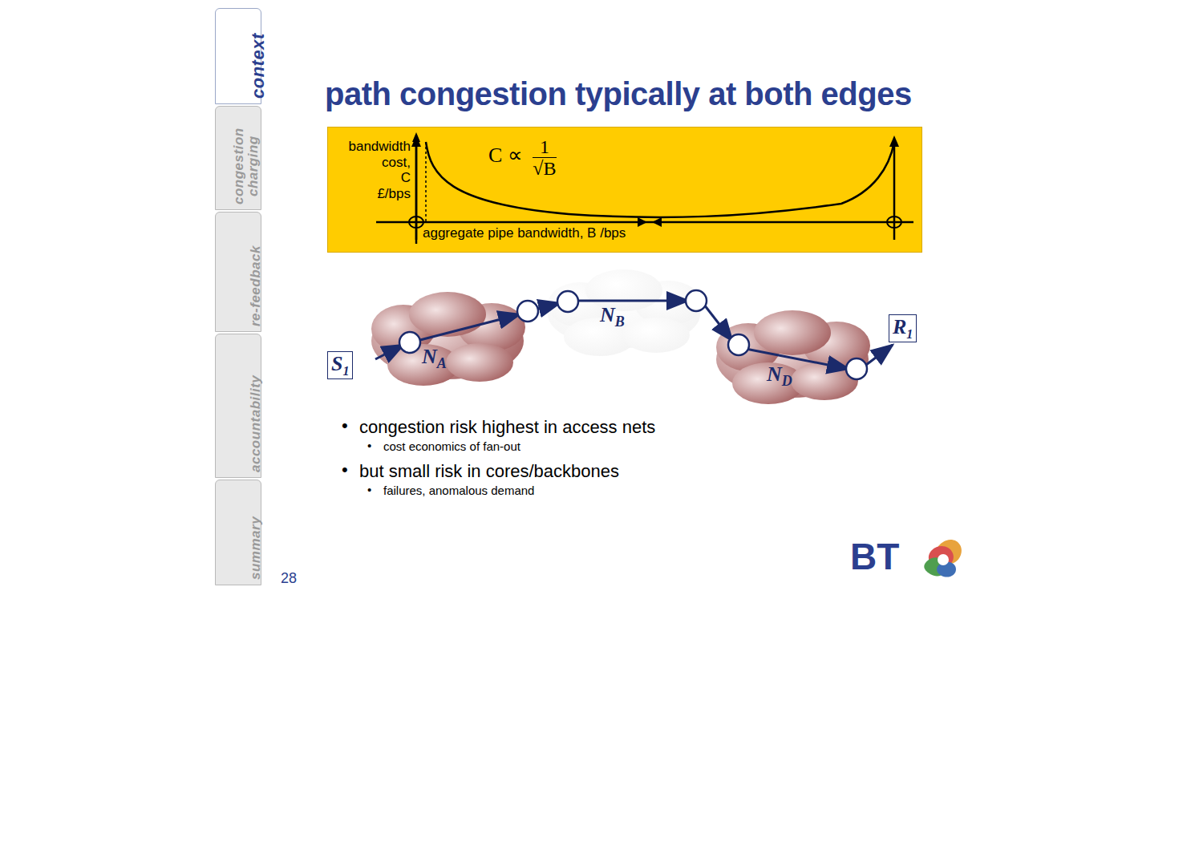context
congestion
charging
re-feedback
accountability
summary
path congestion typically at both edges
bandwidth
cost,
C
£/bps
aggregate pipe bandwidth, B /bps
C ∝ 1 √B
S1
NA
NB
ND
R1
congestion risk highest in access nets
cost economics of fan-out
but small risk in cores/backbones
failures, anomalous demand
28
BT